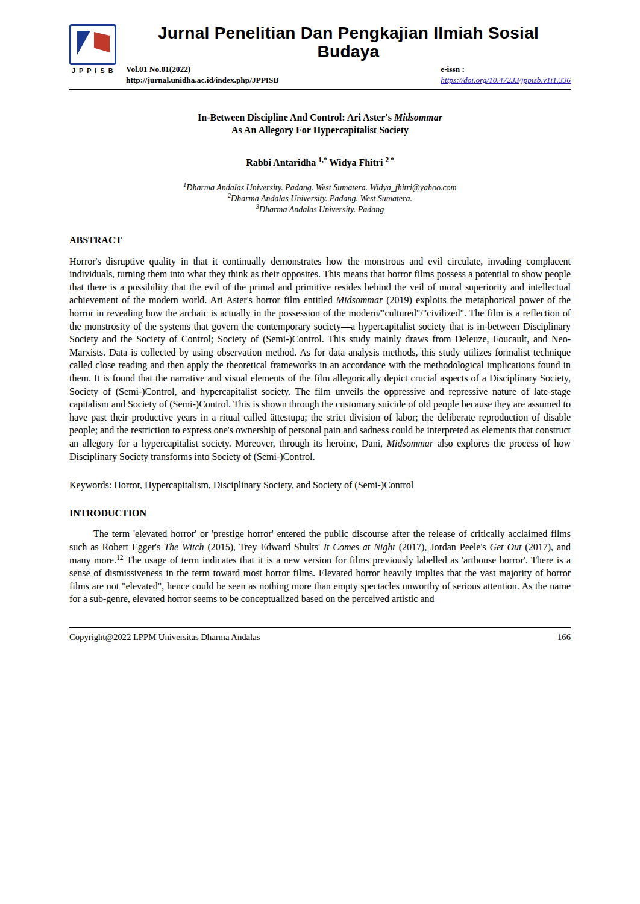J P P I S B
Jurnal Penelitian Dan Pengkajian Ilmiah Sosial Budaya
Vol.01 No.01(2022)
http://jurnal.unidha.ac.id/index.php/JPPISB
e-issn :
https://doi.org/10.47233/jppisb.v1i1.336
In-Between Discipline And Control: Ari Aster's Midsommar
As An Allegory For Hypercapitalist Society
Rabbi Antaridha 1,* Widya Fhitri 2 *
1Dharma Andalas University. Padang. West Sumatera. Widya_fhitri@yahoo.com
2Dharma Andalas University. Padang. West Sumatera.
3Dharma Andalas University. Padang
ABSTRACT
Horror's disruptive quality in that it continually demonstrates how the monstrous and evil circulate, invading complacent individuals, turning them into what they think as their opposites. This means that horror films possess a potential to show people that there is a possibility that the evil of the primal and primitive resides behind the veil of moral superiority and intellectual achievement of the modern world. Ari Aster's horror film entitled Midsommar (2019) exploits the metaphorical power of the horror in revealing how the archaic is actually in the possession of the modern/"cultured"/"civilized". The film is a reflection of the monstrosity of the systems that govern the contemporary society—a hypercapitalist society that is in-between Disciplinary Society and the Society of Control; Society of (Semi-)Control. This study mainly draws from Deleuze, Foucault, and Neo-Marxists. Data is collected by using observation method. As for data analysis methods, this study utilizes formalist technique called close reading and then apply the theoretical frameworks in an accordance with the methodological implications found in them. It is found that the narrative and visual elements of the film allegorically depict crucial aspects of a Disciplinary Society, Society of (Semi-)Control, and hypercapitalist society. The film unveils the oppressive and repressive nature of late-stage capitalism and Society of (Semi-)Control. This is shown through the customary suicide of old people because they are assumed to have past their productive years in a ritual called ättestupa; the strict division of labor; the deliberate reproduction of disable people; and the restriction to express one's ownership of personal pain and sadness could be interpreted as elements that construct an allegory for a hypercapitalist society. Moreover, through its heroine, Dani, Midsommar also explores the process of how Disciplinary Society transforms into Society of (Semi-)Control.
Keywords: Horror, Hypercapitalism, Disciplinary Society, and Society of (Semi-)Control
INTRODUCTION
The term 'elevated horror' or 'prestige horror' entered the public discourse after the release of critically acclaimed films such as Robert Egger's The Witch (2015), Trey Edward Shults' It Comes at Night (2017), Jordan Peele's Get Out (2017), and many more.12 The usage of term indicates that it is a new version for films previously labelled as 'arthouse horror'. There is a sense of dismissiveness in the term toward most horror films. Elevated horror heavily implies that the vast majority of horror films are not "elevated", hence could be seen as nothing more than empty spectacles unworthy of serious attention. As the name for a sub-genre, elevated horror seems to be conceptualized based on the perceived artistic and
Copyright@2022 LPPM Universitas Dharma Andalas 166